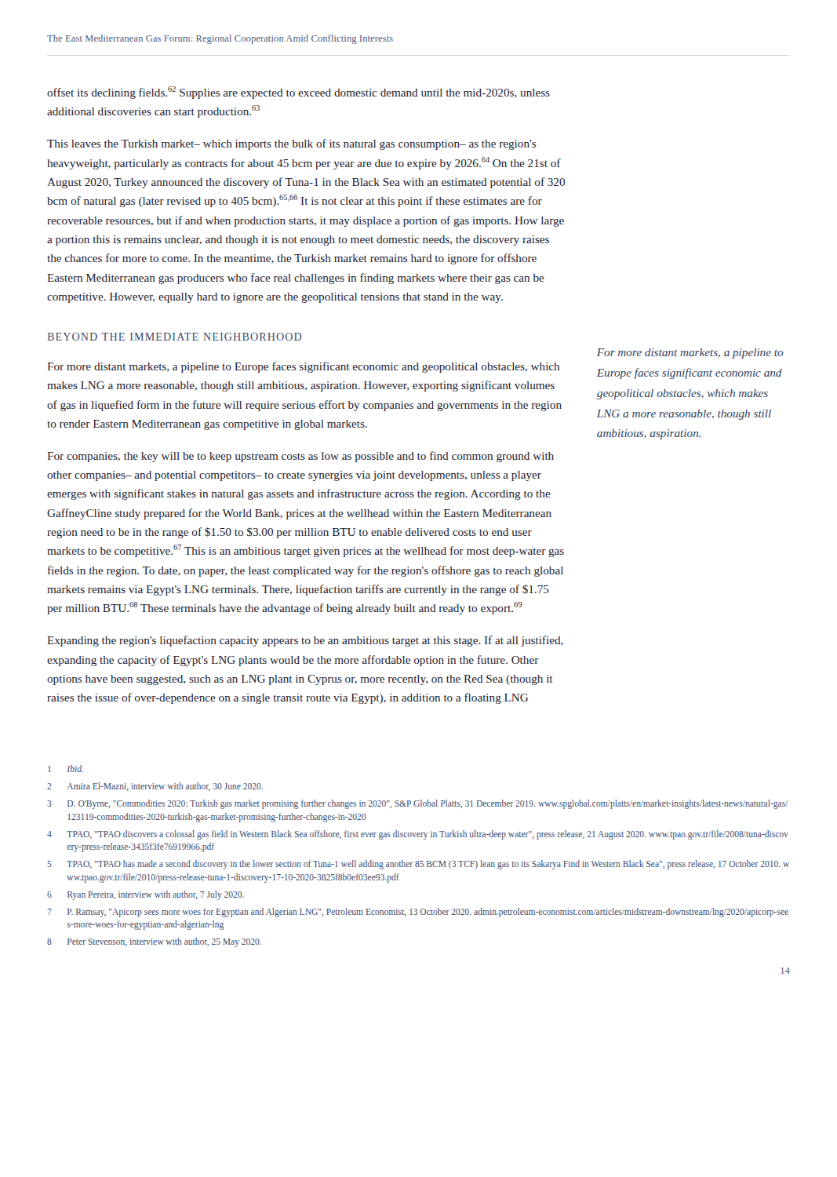The East Mediterranean Gas Forum: Regional Cooperation Amid Conflicting Interests
offset its declining fields.62 Supplies are expected to exceed domestic demand until the mid-2020s, unless additional discoveries can start production.63
This leaves the Turkish market– which imports the bulk of its natural gas consumption– as the region's heavyweight, particularly as contracts for about 45 bcm per year are due to expire by 2026.64 On the 21st of August 2020, Turkey announced the discovery of Tuna-1 in the Black Sea with an estimated potential of 320 bcm of natural gas (later revised up to 405 bcm).65,66 It is not clear at this point if these estimates are for recoverable resources, but if and when production starts, it may displace a portion of gas imports. How large a portion this is remains unclear, and though it is not enough to meet domestic needs, the discovery raises the chances for more to come. In the meantime, the Turkish market remains hard to ignore for offshore Eastern Mediterranean gas producers who face real challenges in finding markets where their gas can be competitive. However, equally hard to ignore are the geopolitical tensions that stand in the way.
Beyond the Immediate Neighborhood
For more distant markets, a pipeline to Europe faces significant economic and geopolitical obstacles, which makes LNG a more reasonable, though still ambitious, aspiration. However, exporting significant volumes of gas in liquefied form in the future will require serious effort by companies and governments in the region to render Eastern Mediterranean gas competitive in global markets.
For companies, the key will be to keep upstream costs as low as possible and to find common ground with other companies– and potential competitors– to create synergies via joint developments, unless a player emerges with significant stakes in natural gas assets and infrastructure across the region. According to the GaffneyCline study prepared for the World Bank, prices at the wellhead within the Eastern Mediterranean region need to be in the range of $1.50 to $3.00 per million BTU to enable delivered costs to end user markets to be competitive.67 This is an ambitious target given prices at the wellhead for most deep-water gas fields in the region. To date, on paper, the least complicated way for the region's offshore gas to reach global markets remains via Egypt's LNG terminals. There, liquefaction tariffs are currently in the range of $1.75 per million BTU.68 These terminals have the advantage of being already built and ready to export.69
Expanding the region's liquefaction capacity appears to be an ambitious target at this stage. If at all justified, expanding the capacity of Egypt's LNG plants would be the more affordable option in the future. Other options have been suggested, such as an LNG plant in Cyprus or, more recently, on the Red Sea (though it raises the issue of over-dependence on a single transit route via Egypt), in addition to a floating LNG
For more distant markets, a pipeline to Europe faces significant economic and geopolitical obstacles, which makes LNG a more reasonable, though still ambitious, aspiration.
Ibid.
Amira El-Mazni, interview with author, 30 June 2020.
D. O'Byrne, "Commodities 2020: Turkish gas market promising further changes in 2020", S&P Global Platts, 31 December 2019. www.spglobal.com/platts/en/market-insights/latest-news/natural-gas/123119-commodities-2020-turkish-gas-market-promising-further-changes-in-2020
TPAO, "TPAO discovers a colossal gas field in Western Black Sea offshore, first ever gas discovery in Turkish ultra-deep water", press release, 21 August 2020. www.tpao.gov.tr/file/2008/tuna-discovery-press-release-3435f3fe76919966.pdf
TPAO, "TPAO has made a second discovery in the lower section of Tuna-1 well adding another 85 BCM (3 TCF) lean gas to its Sakarya Find in Western Black Sea", press release, 17 October 2010. www.tpao.gov.tr/file/2010/press-release-tuna-1-discovery-17-10-2020-3825f8b0ef03ee93.pdf
Ryan Pereira, interview with author, 7 July 2020.
P. Ramsay, "Apicorp sees more woes for Egyptian and Algerian LNG", Petroleum Economist, 13 October 2020. admin.petroleum-economist.com/articles/midstream-downstream/lng/2020/apicorp-sees-more-woes-for-egyptian-and-algerian-lng
Peter Stevenson, interview with author, 25 May 2020.
14